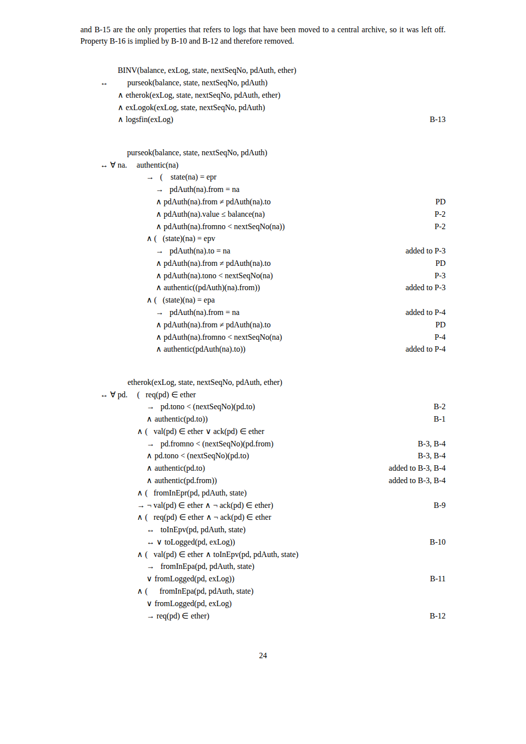and B-15 are the only properties that refers to logs that have been moved to a central archive, so it was left off. Property B-16 is implied by B-10 and B-12 and therefore removed.
| | BINV(balance, exLog, state, nextSeqNo, pdAuth, ether) | |
| ↔ | purseok(balance, state, nextSeqNo, pdAuth) | |
| | ∧ etherok(exLog, state, nextSeqNo, pdAuth, ether) | |
| | ∧ exLogok(exLog, state, nextSeqNo, pdAuth) | |
| | ∧ logsfin(exLog) | B-13 |
| | purseok(balance, state, nextSeqNo, pdAuth) | |
| ↔ ∀ na. | authentic(na) | |
| | → ( state(na) = epr | |
| | → pdAuth(na).from = na | |
| | ∧ pdAuth(na).from ≠ pdAuth(na).to | PD |
| | ∧ pdAuth(na).value ≤ balance(na) | P-2 |
| | ∧ pdAuth(na).fromno < nextSeqNo(na)) | P-2 |
| | ∧ ( (state)(na) = epv | |
| | → pdAuth(na).to = na | added to P-3 |
| | ∧ pdAuth(na).from ≠ pdAuth(na).to | PD |
| | ∧ pdAuth(na).tono < nextSeqNo(na) | P-3 |
| | ∧ authentic((pdAuth)(na).from)) | added to P-3 |
| | ∧ ( (state)(na) = epa | |
| | → pdAuth(na).from = na | added to P-4 |
| | ∧ pdAuth(na).from ≠ pdAuth(na).to | PD |
| | ∧ pdAuth(na).fromno < nextSeqNo(na) | P-4 |
| | ∧ authentic(pdAuth(na).to)) | added to P-4 |
| | etherok(exLog, state, nextSeqNo, pdAuth, ether) | |
| ↔ ∀ pd. | ( req(pd) ∈ ether | |
| | → pd.tono < (nextSeqNo)(pd.to) | B-2 |
| | ∧ authentic(pd.to)) | B-1 |
| | ∧ ( val(pd) ∈ ether ∨ ack(pd) ∈ ether | |
| | → pd.fromno < (nextSeqNo)(pd.from) | B-3, B-4 |
| | ∧ pd.tono < (nextSeqNo)(pd.to) | B-3, B-4 |
| | ∧ authentic(pd.to) | added to B-3, B-4 |
| | ∧ authentic(pd.from)) | added to B-3, B-4 |
| | ∧ ( fromInEpr(pd, pdAuth, state) | |
| | → ¬ val(pd) ∈ ether ∧ ¬ ack(pd) ∈ ether) | B-9 |
| | ∧ ( req(pd) ∈ ether ∧ ¬ ack(pd) ∈ ether | |
| | ↔ toInEpv(pd, pdAuth, state) | |
| | ↔ ∨ toLogged(pd, exLog)) | B-10 |
| | ∧ ( val(pd) ∈ ether ∧ toInEpv(pd, pdAuth, state) | |
| | → fromInEpa(pd, pdAuth, state) | |
| | ∨ fromLogged(pd, exLog)) | B-11 |
| | ∧ ( fromInEpa(pd, pdAuth, state) | |
| | ∨ fromLogged(pd, exLog) | |
| | → req(pd) ∈ ether) | B-12 |
24